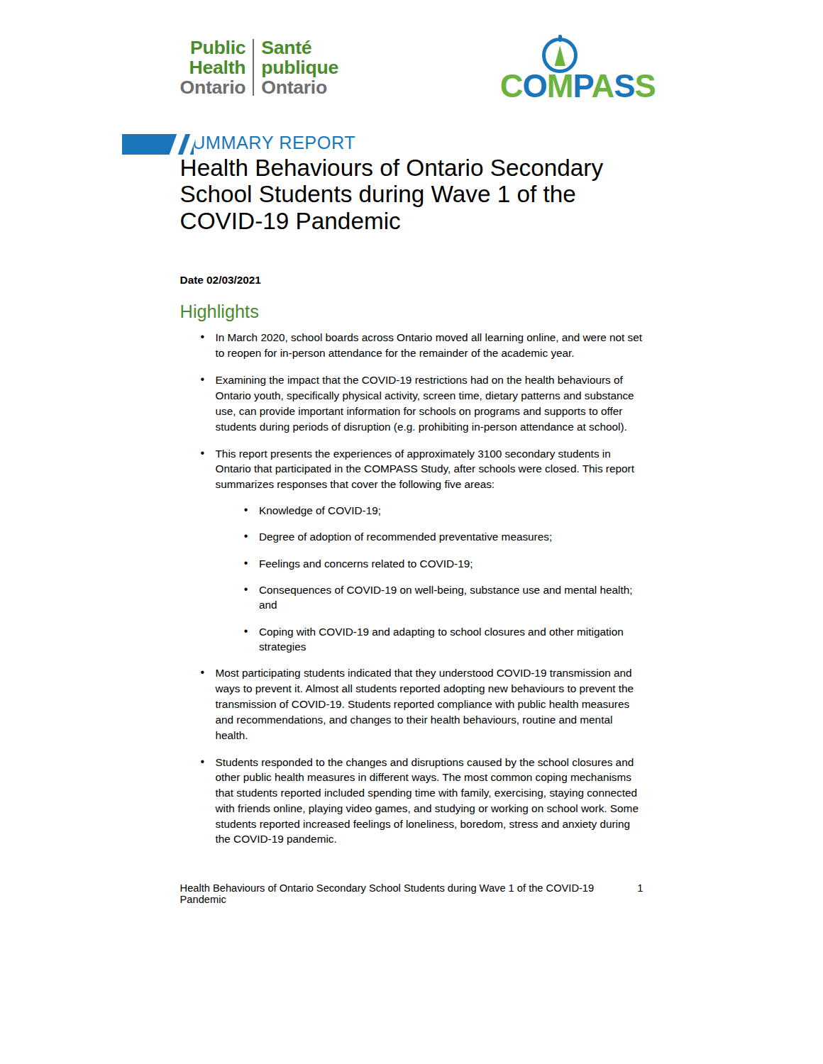Public Health Ontario
Santé publique Ontario
COMPASS
SUMMARY REPORT
Health Behaviours of Ontario Secondary School Students during Wave 1 of the COVID-19 Pandemic
Date 02/03/2021
Highlights
In March 2020, school boards across Ontario moved all learning online, and were not set to reopen for in-person attendance for the remainder of the academic year.
Examining the impact that the COVID-19 restrictions had on the health behaviours of Ontario youth, specifically physical activity, screen time, dietary patterns and substance use, can provide important information for schools on programs and supports to offer students during periods of disruption (e.g. prohibiting in-person attendance at school).
This report presents the experiences of approximately 3100 secondary students in Ontario that participated in the COMPASS Study, after schools were closed. This report summarizes responses that cover the following five areas:
Knowledge of COVID-19;
Degree of adoption of recommended preventative measures;
Feelings and concerns related to COVID-19;
Consequences of COVID-19 on well-being, substance use and mental health; and
Coping with COVID-19 and adapting to school closures and other mitigation strategies
Most participating students indicated that they understood COVID-19 transmission and ways to prevent it. Almost all students reported adopting new behaviours to prevent the transmission of COVID-19. Students reported compliance with public health measures and recommendations, and changes to their health behaviours, routine and mental health.
Students responded to the changes and disruptions caused by the school closures and other public health measures in different ways. The most common coping mechanisms that students reported included spending time with family, exercising, staying connected with friends online, playing video games, and studying or working on school work. Some students reported increased feelings of loneliness, boredom, stress and anxiety during the COVID-19 pandemic.
Health Behaviours of Ontario Secondary School Students during Wave 1 of the COVID-19 Pandemic 1